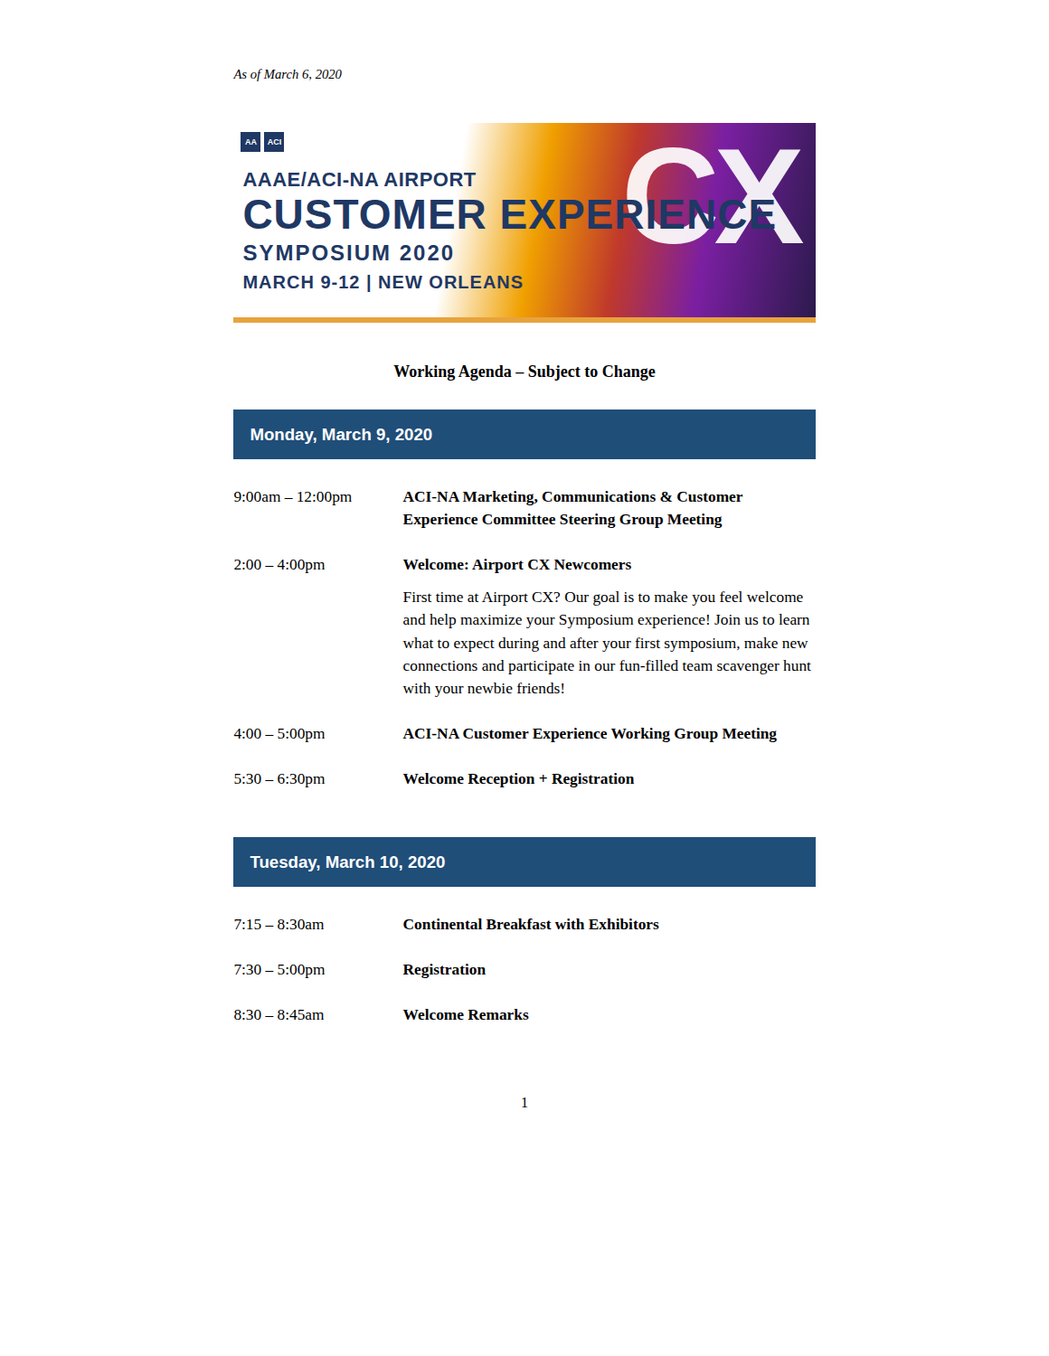As of March 6, 2020
AA ACI
CX
AAAE/ACI-NA AIRPORT
CUSTOMER EXPERIENCE
SYMPOSIUM 2020
MARCH 9-12 | NEW ORLEANS
Working Agenda – Subject to Change
Monday, March 9, 2020
| 9:00am – 12:00pm | ACI-NA Marketing, Communications & Customer Experience Committee Steering Group Meeting |
| 2:00 – 4:00pm | Welcome: Airport CX Newcomers First time at Airport CX? Our goal is to make you feel welcome and help maximize your Symposium experience! Join us to learn what to expect during and after your first symposium, make new connections and participate in our fun-filled team scavenger hunt with your newbie friends! |
| 4:00 – 5:00pm | ACI-NA Customer Experience Working Group Meeting |
| 5:30 – 6:30pm | Welcome Reception + Registration |
Tuesday, March 10, 2020
| 7:15 – 8:30am | Continental Breakfast with Exhibitors |
| 7:30 – 5:00pm | Registration |
| 8:30 – 8:45am | Welcome Remarks |
1